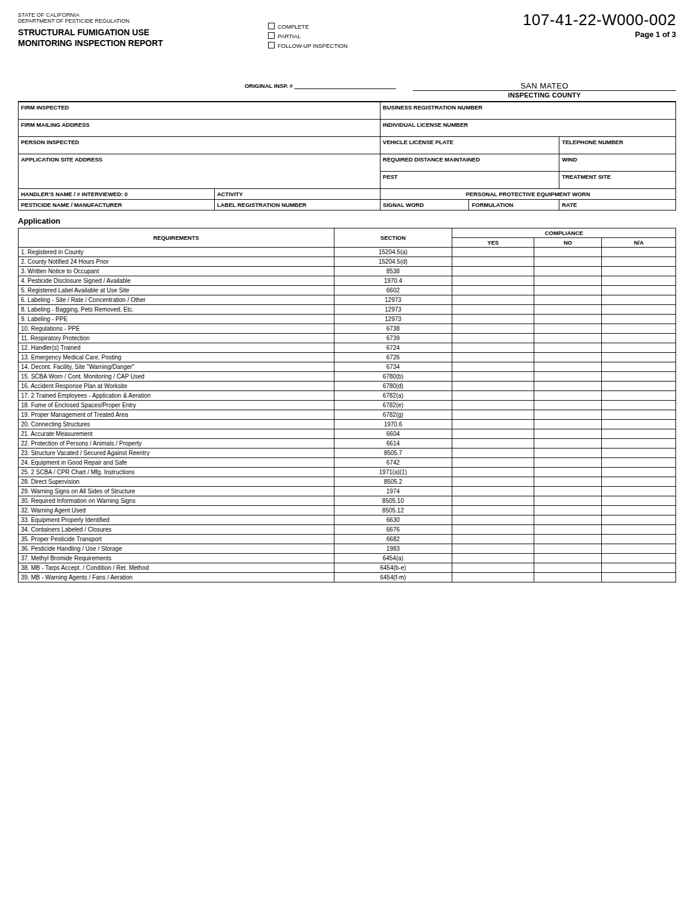STATE OF CALIFORNIA
DEPARTMENT OF PESTICIDE REGULATION
STRUCTURAL FUMIGATION USE
MONITORING INSPECTION REPORT
COMPLETE
PARTIAL
FOLLOW-UP INSPECTION
107-41-22-W000-002
Page 1 of 3
ORIGINAL INSP. #
SAN MATEO
INSPECTING COUNTY
| FIRM INSPECTED | BUSINESS REGISTRATION NUMBER |
| FIRM MAILING ADDRESS | INDIVIDUAL LICENSE NUMBER |
| PERSON INSPECTED | VEHICLE LICENSE PLATE | TELEPHONE NUMBER |
| APPLICATION SITE ADDRESS | REQUIRED DISTANCE MAINTAINED | WIND |
| PEST | TREATMENT SITE |
| HANDLER'S NAME / # INTERVIEWED: 0 | ACTIVITY | PERSONAL PROTECTIVE EQUIPMENT WORN |
| PESTICIDE NAME / MANUFACTURER | LABEL REGISTRATION NUMBER | SIGNAL WORD | FORMULATION | RATE |
Application
| REQUIREMENTS | SECTION | COMPLIANCE |
| --- | --- | --- |
| YES | NO | N/A |
| 1. Registered in County | 15204.5(a) | | | |
| 2. County Notified 24 Hours Prior | 15204.5(d) | | | |
| 3. Written Notice to Occupant | 8538 | | | |
| 4. Pesticide Disclosure Signed / Available | 1970.4 | | | |
| 5. Registered Label Available at Use Site | 6602 | | | |
| 6. Labeling - Site / Rate / Concentration / Other | 12973 | | | |
| 8. Labeling - Bagging, Pets Removed, Etc. | 12973 | | | |
| 9. Labeling - PPE | 12973 | | | |
| 10. Regulations - PPE | 6738 | | | |
| 11. Respiratory Protection | 6739 | | | |
| 12. Handler(s) Trained | 6724 | | | |
| 13. Emergency Medical Care, Posting | 6726 | | | |
| 14. Decont. Facility, Site "Warning/Danger" | 6734 | | | |
| 15. SCBA Worn / Cont. Monitoring / CAP Used | 6780(b) | | | |
| 16. Accident Response Plan at Worksite | 6780(d) | | | |
| 17. 2 Trained Employees - Application & Aeration | 6782(a) | | | |
| 18. Fume of Enclosed Spaces/Proper Entry | 6782(e) | | | |
| 19. Proper Management of Treated Area | 6782(g) | | | |
| 20. Connecting Structures | 1970.6 | | | |
| 21. Accurate Measurement | 6604 | | | |
| 22. Protection of Persons / Animals / Property | 6614 | | | |
| 23. Structure Vacated / Secured Against Reentry | 8505.7 | | | |
| 24. Equipment in Good Repair and Safe | 6742 | | | |
| 25. 2 SCBA / CPR Chart / Mfg. Instructions | 1971(a)(1) | | | |
| 28. Direct Supervision | 8505.2 | | | |
| 29. Warning Signs on All Sides of Structure | 1974 | | | |
| 30. Required Information on Warning Signs | 8505.10 | | | |
| 32. Warning Agent Used | 8505.12 | | | |
| 33. Equipment Properly Identified | 6630 | | | |
| 34. Containers Labeled / Closures | 6676 | | | |
| 35. Proper Pesticide Transport | 6682 | | | |
| 36. Pesticide Handling / Use / Storage | 1983 | | | |
| 37. Methyl Bromide Requirements | 6454(a) | | | |
| 38. MB - Tarps Accept. / Condition / Ret. Method | 6454(b-e) | | | |
| 39. MB - Warning Agents / Fans / Aeration | 6454(f-m) | | | |